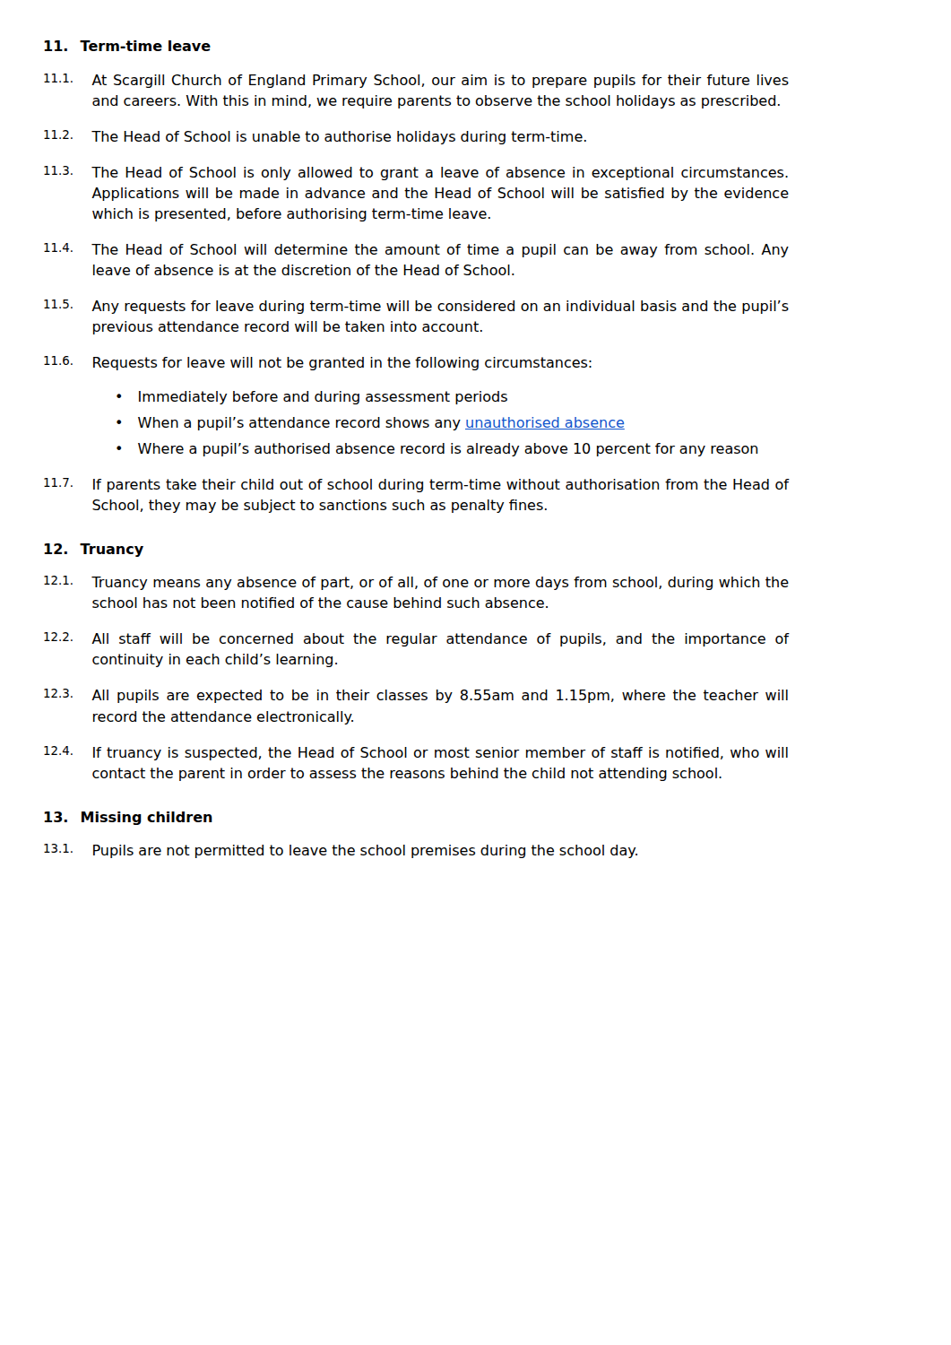11. Term-time leave
11.1. At Scargill Church of England Primary School, our aim is to prepare pupils for their future lives and careers. With this in mind, we require parents to observe the school holidays as prescribed.
11.2. The Head of School is unable to authorise holidays during term-time.
11.3. The Head of School is only allowed to grant a leave of absence in exceptional circumstances. Applications will be made in advance and the Head of School will be satisfied by the evidence which is presented, before authorising term-time leave.
11.4. The Head of School will determine the amount of time a pupil can be away from school. Any leave of absence is at the discretion of the Head of School.
11.5. Any requests for leave during term-time will be considered on an individual basis and the pupil’s previous attendance record will be taken into account.
11.6. Requests for leave will not be granted in the following circumstances:
Immediately before and during assessment periods
When a pupil’s attendance record shows any unauthorised absence
Where a pupil’s authorised absence record is already above 10 percent for any reason
11.7. If parents take their child out of school during term-time without authorisation from the Head of School, they may be subject to sanctions such as penalty fines.
12. Truancy
12.1. Truancy means any absence of part, or of all, of one or more days from school, during which the school has not been notified of the cause behind such absence.
12.2. All staff will be concerned about the regular attendance of pupils, and the importance of continuity in each child’s learning.
12.3. All pupils are expected to be in their classes by 8.55am and 1.15pm, where the teacher will record the attendance electronically.
12.4. If truancy is suspected, the Head of School or most senior member of staff is notified, who will contact the parent in order to assess the reasons behind the child not attending school.
13. Missing children
13.1. Pupils are not permitted to leave the school premises during the school day.